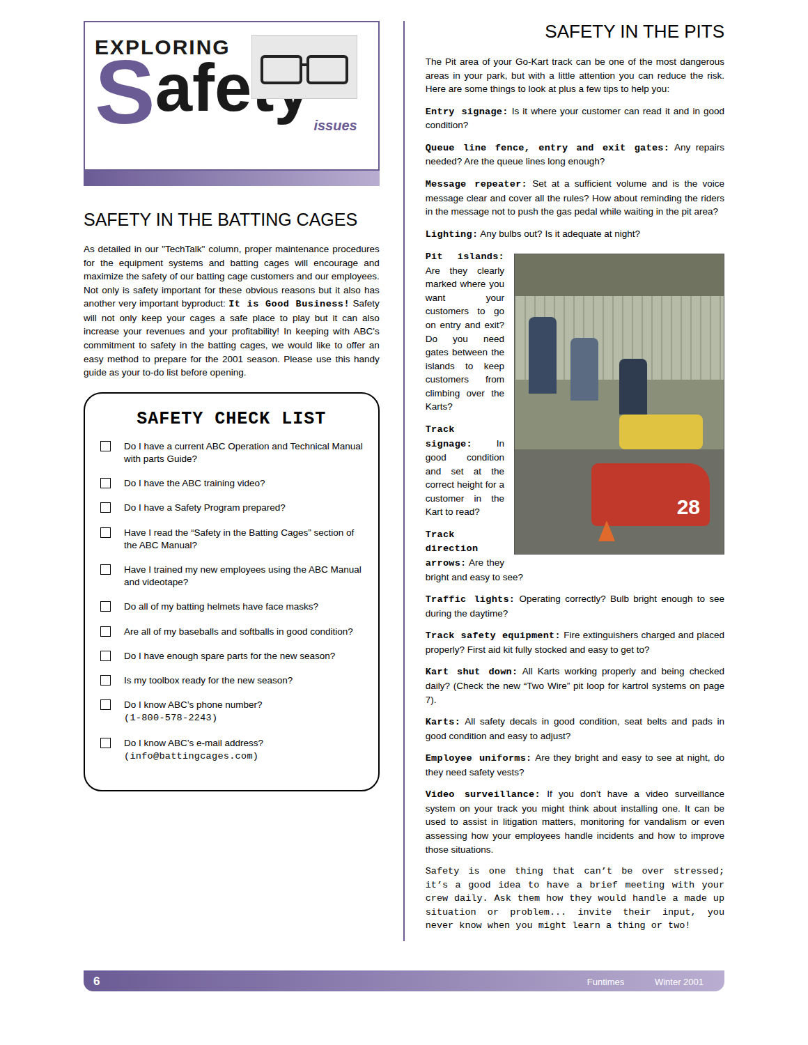EXPLORING
Safety
issues
SAFETY IN THE BATTING CAGES
As detailed in our "TechTalk" column, proper maintenance procedures for the equipment systems and batting cages will encourage and maximize the safety of our batting cage customers and our employees. Not only is safety important for these obvious reasons but it also has another very important byproduct: It is Good Business! Safety will not only keep your cages a safe place to play but it can also increase your revenues and your profitability! In keeping with ABC's commitment to safety in the batting cages, we would like to offer an easy method to prepare for the 2001 season. Please use this handy guide as your to-do list before opening.
SAFETY CHECK LIST
Do I have a current ABC Operation and Technical Manual with parts Guide?
Do I have the ABC training video?
Do I have a Safety Program prepared?
Have I read the “Safety in the Batting Cages” section of the ABC Manual?
Have I trained my new employees using the ABC Manual and videotape?
Do all of my batting helmets have face masks?
Are all of my baseballs and softballs in good condition?
Do I have enough spare parts for the new season?
Is my toolbox ready for the new season?
Do I know ABC’s phone number?
(1-800-578-2243)
Do I know ABC’s e-mail address?
(info@battingcages.com)
SAFETY IN THE PITS
The Pit area of your Go-Kart track can be one of the most dangerous areas in your park, but with a little attention you can reduce the risk. Here are some things to look at plus a few tips to help you:
Entry signage: Is it where your customer can read it and in good condition?
Queue line fence, entry and exit gates: Any repairs needed? Are the queue lines long enough?
Message repeater: Set at a sufficient volume and is the voice message clear and cover all the rules? How about reminding the riders in the message not to push the gas pedal while waiting in the pit area?
Lighting: Any bulbs out? Is it adequate at night?
28
Pit islands: Are they clearly marked where you want your customers to go on entry and exit? Do you need gates between the islands to keep customers from climbing over the Karts?
Track signage: In good condition and set at the correct height for a customer in the Kart to read?
Track direction arrows: Are they bright and easy to see?
Traffic lights: Operating correctly? Bulb bright enough to see during the daytime?
Track safety equipment: Fire extinguishers charged and placed properly? First aid kit fully stocked and easy to get to?
Kart shut down: All Karts working properly and being checked daily? (Check the new “Two Wire” pit loop for kartrol systems on page 7).
Karts: All safety decals in good condition, seat belts and pads in good condition and easy to adjust?
Employee uniforms: Are they bright and easy to see at night, do they need safety vests?
Video surveillance: If you don’t have a video surveillance system on your track you might think about installing one. It can be used to assist in litigation matters, monitoring for vandalism or even assessing how your employees handle incidents and how to improve those situations.
Safety is one thing that can’t be over stressed; it’s a good idea to have a brief meeting with your crew daily. Ask them how they would handle a made up situation or problem... invite their input, you never know when you might learn a thing or two!
6
Funtimes Winter 2001